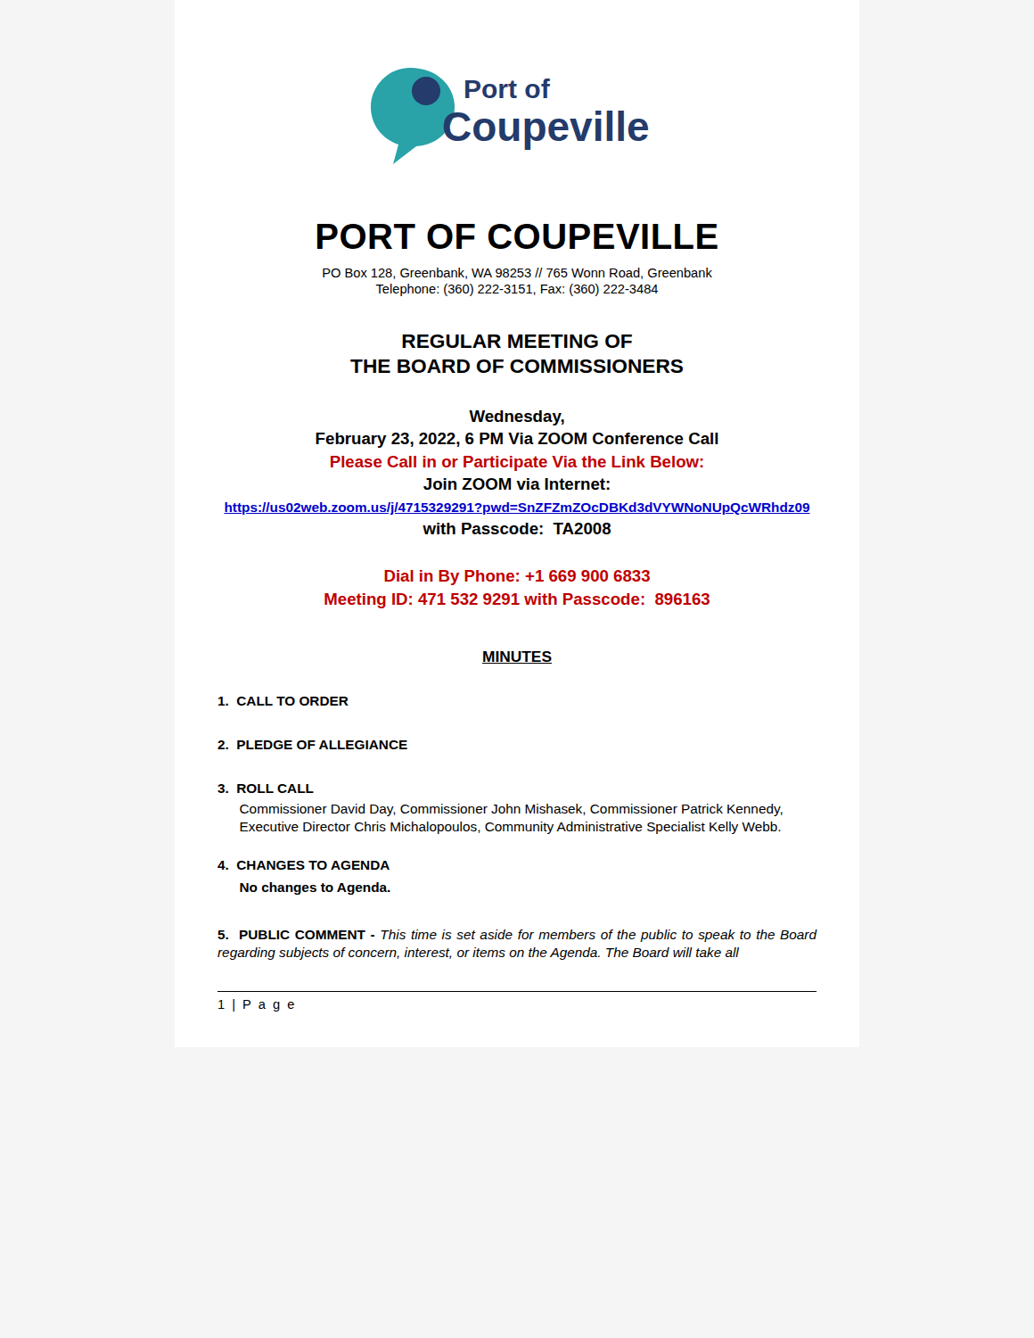PORT OF COUPEVILLE
PO Box 128, Greenbank, WA 98253 // 765 Wonn Road, Greenbank
Telephone: (360) 222-3151, Fax: (360) 222-3484
REGULAR MEETING OF
THE BOARD OF COMMISSIONERS
Wednesday,
February 23, 2022, 6 PM Via ZOOM Conference Call
Please Call in or Participate Via the Link Below:
Join ZOOM via Internet:
https://us02web.zoom.us/j/4715329291?pwd=SnZFZmZOcDBKd3dVYWNoNUpQcWRhdz09
with Passcode: TA2008
Dial in By Phone: +1 669 900 6833
Meeting ID: 471 532 9291 with Passcode: 896163
MINUTES
1. CALL TO ORDER
2. PLEDGE OF ALLEGIANCE
3. ROLL CALL Commissioner David Day, Commissioner John Mishasek, Commissioner Patrick Kennedy, Executive Director Chris Michalopoulos, Community Administrative Specialist Kelly Webb.
4. CHANGES TO AGENDA No changes to Agenda.
5. PUBLIC COMMENT - This time is set aside for members of the public to speak to the Board regarding subjects of concern, interest, or items on the Agenda. The Board will take all
1 | P a g e